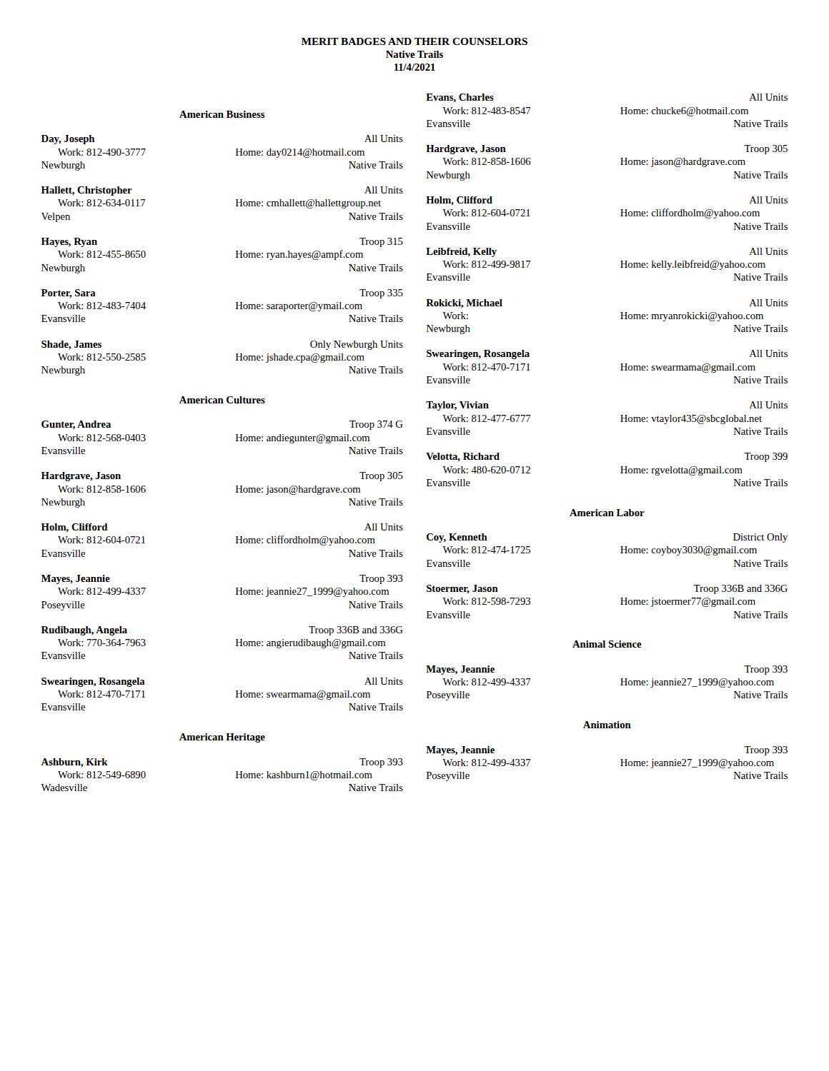MERIT BADGES AND THEIR COUNSELORS
Native Trails
11/4/2021
American Business
Day, Joseph All Units
Work: 812-490-3777 Home: day0214@hotmail.com
Newburgh Native Trails
Hallett, Christopher All Units
Work: 812-634-0117 Home: cmhallett@hallettgroup.net
Velpen Native Trails
Hayes, Ryan Troop 315
Work: 812-455-8650 Home: ryan.hayes@ampf.com
Newburgh Native Trails
Porter, Sara Troop 335
Work: 812-483-7404 Home: saraporter@ymail.com
Evansville Native Trails
Shade, James Only Newburgh Units
Work: 812-550-2585 Home: jshade.cpa@gmail.com
Newburgh Native Trails
American Cultures
Gunter, Andrea Troop 374 G
Work: 812-568-0403 Home: andiegunter@gmail.com
Evansville Native Trails
Hardgrave, Jason Troop 305
Work: 812-858-1606 Home: jason@hardgrave.com
Newburgh Native Trails
Holm, Clifford All Units
Work: 812-604-0721 Home: cliffordholm@yahoo.com
Evansville Native Trails
Mayes, Jeannie Troop 393
Work: 812-499-4337 Home: jeannie27_1999@yahoo.com
Poseyville Native Trails
Rudibaugh, Angela Troop 336B and 336G
Work: 770-364-7963 Home: angierudibaugh@gmail.com
Evansville Native Trails
Swearingen, Rosangela All Units
Work: 812-470-7171 Home: swearmama@gmail.com
Evansville Native Trails
American Heritage
Ashburn, Kirk Troop 393
Work: 812-549-6890 Home: kashburn1@hotmail.com
Wadesville Native Trails
Evans, Charles All Units
Work: 812-483-8547 Home: chucke6@hotmail.com
Evansville Native Trails
Hardgrave, Jason Troop 305
Work: 812-858-1606 Home: jason@hardgrave.com
Newburgh Native Trails
Holm, Clifford All Units
Work: 812-604-0721 Home: cliffordholm@yahoo.com
Evansville Native Trails
Leibfreid, Kelly All Units
Work: 812-499-9817 Home: kelly.leibfreid@yahoo.com
Evansville Native Trails
Rokicki, Michael All Units
Work: Home: mryanrokicki@yahoo.com
Newburgh Native Trails
Swearingen, Rosangela All Units
Work: 812-470-7171 Home: swearmama@gmail.com
Evansville Native Trails
Taylor, Vivian All Units
Work: 812-477-6777 Home: vtaylor435@sbcglobal.net
Evansville Native Trails
Velotta, Richard Troop 399
Work: 480-620-0712 Home: rgvelotta@gmail.com
Evansville Native Trails
American Labor
Coy, Kenneth District Only
Work: 812-474-1725 Home: coyboy3030@gmail.com
Evansville Native Trails
Stoermer, Jason Troop 336B and 336G
Work: 812-598-7293 Home: jstoermer77@gmail.com
Evansville Native Trails
Animal Science
Mayes, Jeannie Troop 393
Work: 812-499-4337 Home: jeannie27_1999@yahoo.com
Poseyville Native Trails
Animation
Mayes, Jeannie Troop 393
Work: 812-499-4337 Home: jeannie27_1999@yahoo.com
Poseyville Native Trails